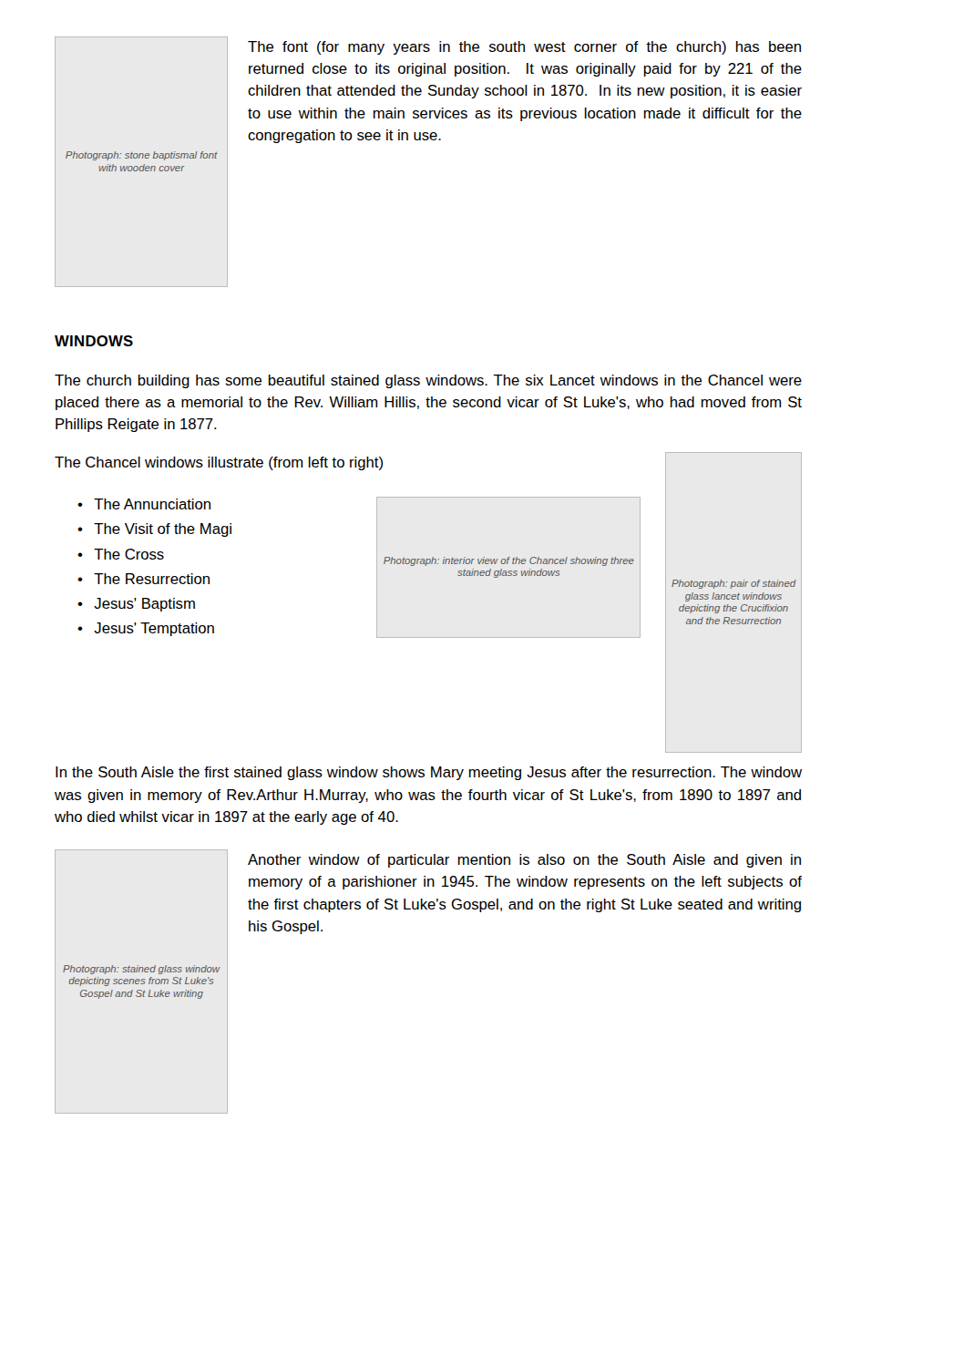Photograph: stone baptismal font with wooden cover
The font (for many years in the south west corner of the church) has been returned close to its original position. It was originally paid for by 221 of the children that attended the Sunday school in 1870. In its new position, it is easier to use within the main services as its previous location made it difficult for the congregation to see it in use.
WINDOWS
The church building has some beautiful stained glass windows. The six Lancet windows in the Chancel were placed there as a memorial to the Rev. William Hillis, the second vicar of St Luke's, who had moved from St Phillips Reigate in 1877.
Photograph: pair of stained glass lancet windows depicting the Crucifixion and the Resurrection
The Chancel windows illustrate (from left to right)
The Annunciation
The Visit of the Magi
The Cross
The Resurrection
Jesus' Baptism
Jesus' Temptation
Photograph: interior view of the Chancel showing three stained glass windows
In the South Aisle the first stained glass window shows Mary meeting Jesus after the resurrection. The window was given in memory of Rev.Arthur H.Murray, who was the fourth vicar of St Luke's, from 1890 to 1897 and who died whilst vicar in 1897 at the early age of 40.
Photograph: stained glass window depicting scenes from St Luke's Gospel and St Luke writing
Another window of particular mention is also on the South Aisle and given in memory of a parishioner in 1945. The window represents on the left subjects of the first chapters of St Luke's Gospel, and on the right St Luke seated and writing his Gospel.